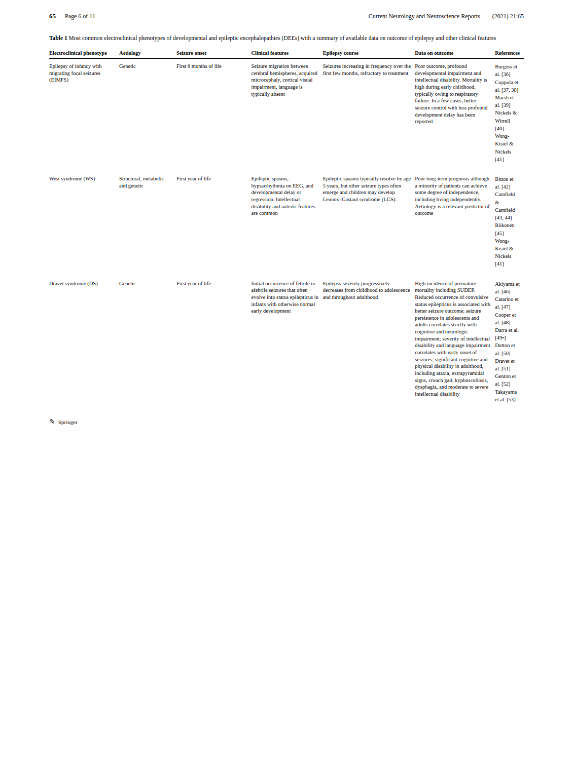65 Page 6 of 11
Current Neurology and Neuroscience Reports (2021) 21:65
Table 1 Most common electroclinical phenotypes of developmental and epileptic encephalopathies (DEEs) with a summary of available data on outcome of epilepsy and other clinical features
| Electroclinical phenotype | Aetiology | Seizure onset | Clinical features | Epilepsy course | Data on outcome | References |
| --- | --- | --- | --- | --- | --- | --- |
| Epilepsy of infancy with migrating focal seizures (EIMFS) | Genetic | First 6 months of life | Seizure migration between cerebral hemispheres, acquired microcephaly, cortical visual impairment, language is typically absent | Seizures increasing in frequency over the first few months, refractory to treatment | Poor outcome, profound developmental impairment and intellectual disability. Mortality is high during early childhood, typically owing to respiratory failure. In a few cases, better seizure control with less profound development delay has been reported | Burgess et al. [36] Coppola et al. [37, 38] Marsh et al. [39] Nickels & Wirrell [40] Wong-Kisiel & Nickels [41] |
| West syndrome (WS) | Structural, metabolic and genetic | First year of life | Epileptic spasms, hypsarrhythmia on EEG, and developmental delay or regression. Intellectual disability and autistic features are common | Epileptic spasms typically resolve by age 5 years, but other seizure types often emerge and children may develop Lennox–Gastaut syndrome (LGS). | Poor long-term prognosis although a minority of patients can achieve some degree of independence, including living independently. Aetiology is a relevant predictor of outcome | Bitton et al. [42] Camfield & Camfield [43, 44] Riikonen [45] Wong-Kisiel & Nickels [41] |
| Dravet syndrome (DS) | Genetic | First year of life | Initial occurrence of febrile or afebrile seizures that often evolve into status epilepticus in infants with otherwise normal early development | Epilepsy severity progressively decreases from childhood to adolescence and throughout adulthood | High incidence of premature mortality including SUDEP. Reduced occurrence of convulsive status epilepticus is associated with better seizure outcome; seizure persistence in adolescents and adults correlates strictly with cognitive and neurologic impairment; severity of intellectual disability and language impairment correlates with early onset of seizures; significant cognitive and physical disability in adulthood, including ataxia, extrapyramidal signs, crouch gait, kyphoscoliosis, dysphagia, and moderate to severe intellectual disability | Akiyama et al. [46] Catarino et al. [47] Cooper et al. [48] Darra et al. [49•] Dutton et al. [50] Dravet et al. [51] Genton et al. [52] Takayama et al. [53] |
✎Springer